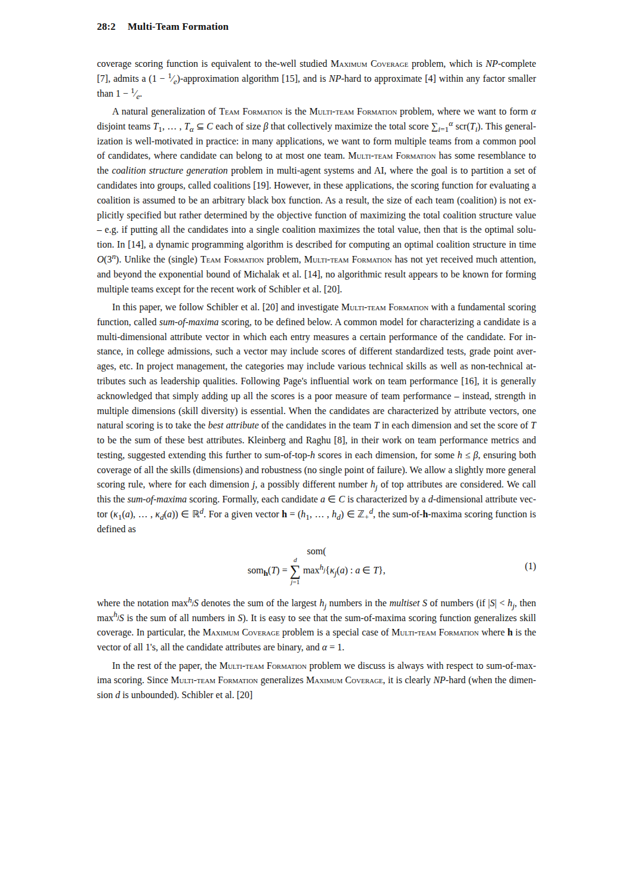28:2 Multi-Team Formation
coverage scoring function is equivalent to the-well studied Maximum Coverage problem, which is NP-complete [7], admits a (1 − 1⁄e)-approximation algorithm [15], and is NP-hard to approximate [4] within any factor smaller than 1 − 1⁄e.
A natural generalization of Team Formation is the Multi-team Formation problem, where we want to form α disjoint teams T1, … , Tα ⊆ C each of size β that collectively maximize the total score ∑i=1α scr(Ti). This generalization is well-motivated in practice: in many applications, we want to form multiple teams from a common pool of candidates, where candidate can belong to at most one team. Multi-team Formation has some resemblance to the coalition structure generation problem in multi-agent systems and AI, where the goal is to partition a set of candidates into groups, called coalitions [19]. However, in these applications, the scoring function for evaluating a coalition is assumed to be an arbitrary black box function. As a result, the size of each team (coalition) is not explicitly specified but rather determined by the objective function of maximizing the total coalition structure value – e.g. if putting all the candidates into a single coalition maximizes the total value, then that is the optimal solution. In [14], a dynamic programming algorithm is described for computing an optimal coalition structure in time O(3n). Unlike the (single) Team Formation problem, Multi-team Formation has not yet received much attention, and beyond the exponential bound of Michalak et al. [14], no algorithmic result appears to be known for forming multiple teams except for the recent work of Schibler et al. [20].
In this paper, we follow Schibler et al. [20] and investigate Multi-team Formation with a fundamental scoring function, called sum-of-maxima scoring, to be defined below. A common model for characterizing a candidate is a multi-dimensional attribute vector in which each entry measures a certain performance of the candidate. For instance, in college admissions, such a vector may include scores of different standardized tests, grade point averages, etc. In project management, the categories may include various technical skills as well as non-technical attributes such as leadership qualities. Following Page's influential work on team performance [16], it is generally acknowledged that simply adding up all the scores is a poor measure of team performance – instead, strength in multiple dimensions (skill diversity) is essential. When the candidates are characterized by attribute vectors, one natural scoring is to take the best attribute of the candidates in the team T in each dimension and set the score of T to be the sum of these best attributes. Kleinberg and Raghu [8], in their work on team performance metrics and testing, suggested extending this further to sum-of-top-h scores in each dimension, for some h ≤ β, ensuring both coverage of all the skills (dimensions) and robustness (no single point of failure). We allow a slightly more general scoring rule, where for each dimension j, a possibly different number hj of top attributes are considered. We call this the sum-of-maxima scoring. Formally, each candidate a ∈ C is characterized by a d-dimensional attribute vector (κ1(a), … , κd(a)) ∈ ℝd. For a given vector h = (h1, … , hd) ∈ ℤ+d, the sum-of-h-maxima scoring function is defined as
som( somh(T) = d ∑ j=1 maxhj{κj(a) : a ∈ T}, (1)
where the notation maxhjS denotes the sum of the largest hj numbers in the multiset S of numbers (if |S| < hj, then maxhjS is the sum of all numbers in S). It is easy to see that the sum-of-maxima scoring function generalizes skill coverage. In particular, the Maximum Coverage problem is a special case of Multi-team Formation where h is the vector of all 1's, all the candidate attributes are binary, and α = 1.
In the rest of the paper, the Multi-team Formation problem we discuss is always with respect to sum-of-maxima scoring. Since Multi-team Formation generalizes Maximum Coverage, it is clearly NP-hard (when the dimension d is unbounded). Schibler et al. [20]